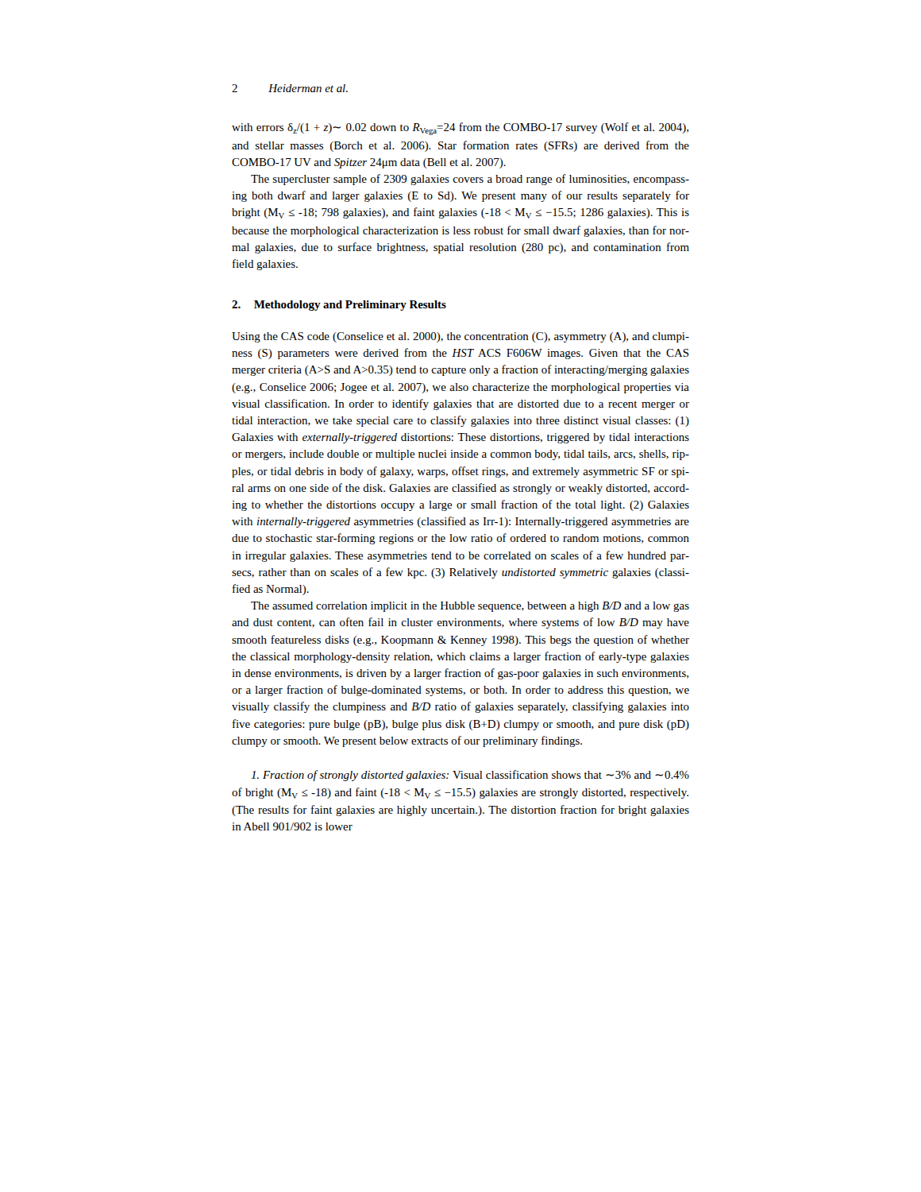2 Heiderman et al.
with errors δz/(1 + z)∼ 0.02 down to RVega=24 from the COMBO-17 survey (Wolf et al. 2004), and stellar masses (Borch et al. 2006). Star formation rates (SFRs) are derived from the COMBO-17 UV and Spitzer 24μm data (Bell et al. 2007).
The supercluster sample of 2309 galaxies covers a broad range of luminosities, encompassing both dwarf and larger galaxies (E to Sd). We present many of our results separately for bright (MV ≤ -18; 798 galaxies), and faint galaxies (-18 < MV ≤ −15.5; 1286 galaxies). This is because the morphological characterization is less robust for small dwarf galaxies, than for normal galaxies, due to surface brightness, spatial resolution (280 pc), and contamination from field galaxies.
2. Methodology and Preliminary Results
Using the CAS code (Conselice et al. 2000), the concentration (C), asymmetry (A), and clumpiness (S) parameters were derived from the HST ACS F606W images. Given that the CAS merger criteria (A>S and A>0.35) tend to capture only a fraction of interacting/merging galaxies (e.g., Conselice 2006; Jogee et al. 2007), we also characterize the morphological properties via visual classification. In order to identify galaxies that are distorted due to a recent merger or tidal interaction, we take special care to classify galaxies into three distinct visual classes: (1) Galaxies with externally-triggered distortions: These distortions, triggered by tidal interactions or mergers, include double or multiple nuclei inside a common body, tidal tails, arcs, shells, ripples, or tidal debris in body of galaxy, warps, offset rings, and extremely asymmetric SF or spiral arms on one side of the disk. Galaxies are classified as strongly or weakly distorted, according to whether the distortions occupy a large or small fraction of the total light. (2) Galaxies with internally-triggered asymmetries (classified as Irr-1): Internally-triggered asymmetries are due to stochastic star-forming regions or the low ratio of ordered to random motions, common in irregular galaxies. These asymmetries tend to be correlated on scales of a few hundred parsecs, rather than on scales of a few kpc. (3) Relatively undistorted symmetric galaxies (classified as Normal).
The assumed correlation implicit in the Hubble sequence, between a high B/D and a low gas and dust content, can often fail in cluster environments, where systems of low B/D may have smooth featureless disks (e.g., Koopmann & Kenney 1998). This begs the question of whether the classical morphology-density relation, which claims a larger fraction of early-type galaxies in dense environments, is driven by a larger fraction of gas-poor galaxies in such environments, or a larger fraction of bulge-dominated systems, or both. In order to address this question, we visually classify the clumpiness and B/D ratio of galaxies separately, classifying galaxies into five categories: pure bulge (pB), bulge plus disk (B+D) clumpy or smooth, and pure disk (pD) clumpy or smooth. We present below extracts of our preliminary findings.
1. Fraction of strongly distorted galaxies: Visual classification shows that ∼3% and ∼0.4% of bright (MV ≤ -18) and faint (-18 < MV ≤ −15.5) galaxies are strongly distorted, respectively. (The results for faint galaxies are highly uncertain.). The distortion fraction for bright galaxies in Abell 901/902 is lower